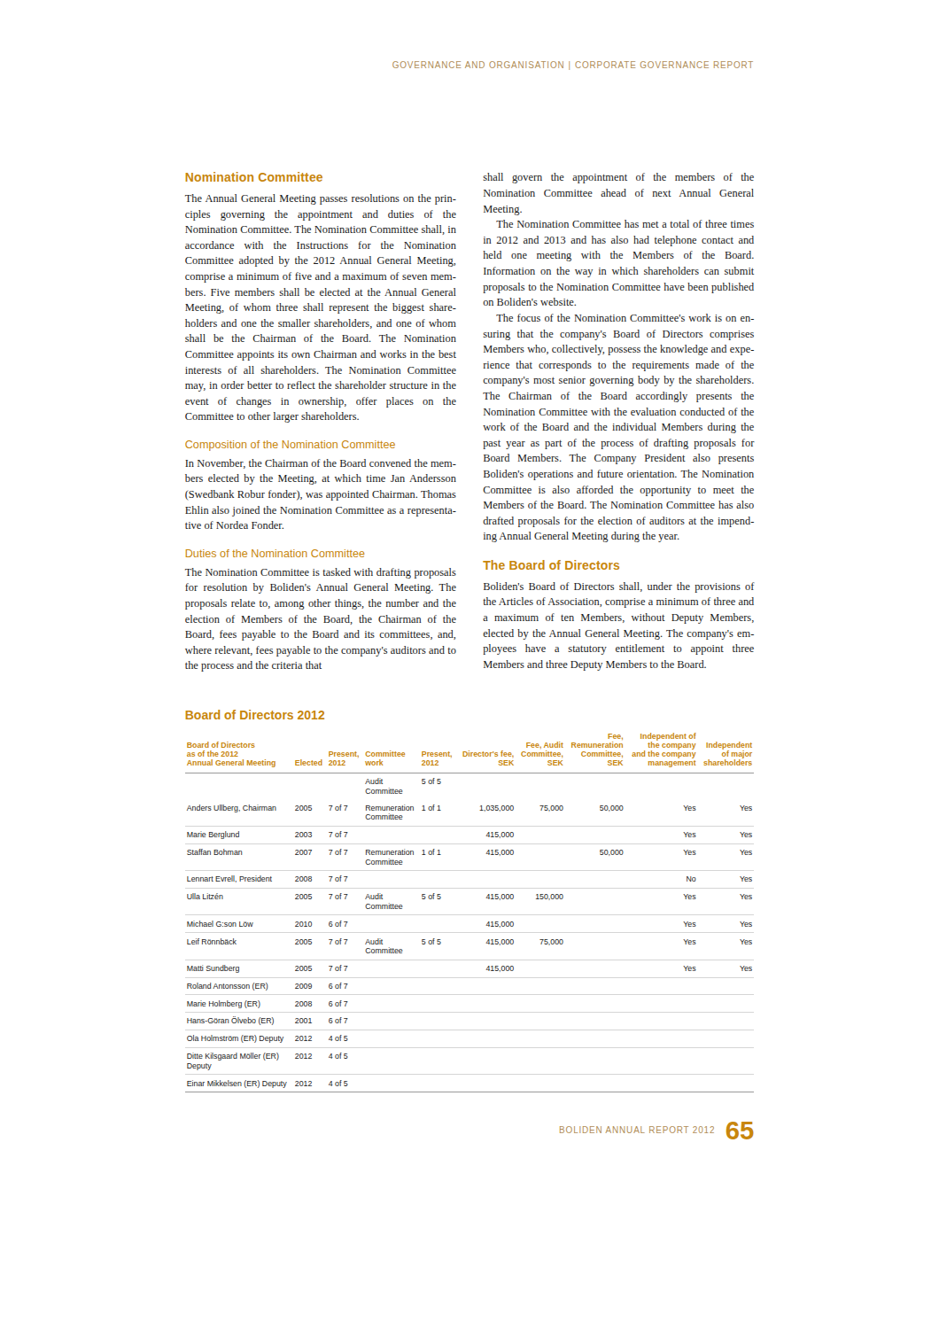GOVERNANCE AND ORGANISATION|CORPORATE GOVERNANCE REPORT
Nomination Committee
The Annual General Meeting passes resolutions on the principles governing the appointment and duties of the Nomination Committee. The Nomination Committee shall, in accordance with the Instructions for the Nomination Committee adopted by the 2012 Annual General Meeting, comprise a minimum of five and a maximum of seven members. Five members shall be elected at the Annual General Meeting, of whom three shall represent the biggest shareholders and one the smaller shareholders, and one of whom shall be the Chairman of the Board. The Nomination Committee appoints its own Chairman and works in the best interests of all shareholders. The Nomination Committee may, in order better to reflect the shareholder structure in the event of changes in ownership, offer places on the Committee to other larger shareholders.
Composition of the Nomination Committee
In November, the Chairman of the Board convened the members elected by the Meeting, at which time Jan Andersson (Swedbank Robur fonder), was appointed Chairman. Thomas Ehlin also joined the Nomination Committee as a representative of Nordea Fonder.
Duties of the Nomination Committee
The Nomination Committee is tasked with drafting proposals for resolution by Boliden's Annual General Meeting. The proposals relate to, among other things, the number and the election of Members of the Board, the Chairman of the Board, fees payable to the Board and its committees, and, where relevant, fees payable to the company's auditors and to the process and the criteria that
shall govern the appointment of the members of the Nomination Committee ahead of next Annual General Meeting.
The Nomination Committee has met a total of three times in 2012 and 2013 and has also had telephone contact and held one meeting with the Members of the Board. Information on the way in which shareholders can submit proposals to the Nomination Committee have been published on Boliden's website.
The focus of the Nomination Committee's work is on ensuring that the company's Board of Directors comprises Members who, collectively, possess the knowledge and experience that corresponds to the requirements made of the company's most senior governing body by the shareholders. The Chairman of the Board accordingly presents the Nomination Committee with the evaluation conducted of the work of the Board and the individual Members during the past year as part of the process of drafting proposals for Board Members. The Company President also presents Boliden's operations and future orientation. The Nomination Committee is also afforded the opportunity to meet the Members of the Board. The Nomination Committee has also drafted proposals for the election of auditors at the impending Annual General Meeting during the year.
The Board of Directors
Boliden's Board of Directors shall, under the provisions of the Articles of Association, comprise a minimum of three and a maximum of ten Members, without Deputy Members, elected by the Annual General Meeting. The company's employees have a statutory entitlement to appoint three Members and three Deputy Members to the Board.
Board of Directors 2012
| Board of Directors as of the 2012 Annual General Meeting | Elected | Present, 2012 | Committee work | Present, 2012 | Director's fee, SEK | Fee, Audit Committee, SEK | Fee, Remuneration Committee, SEK | Independent of the company and the company management | Independent of major shareholders |
| --- | --- | --- | --- | --- | --- | --- | --- | --- | --- |
| | | | Audit Committee | 5 of 5 | | | | | |
| Anders Ullberg, Chairman | 2005 | 7 of 7 | Remuneration Committee | 1 of 1 | 1,035,000 | 75,000 | 50,000 | Yes | Yes |
| Marie Berglund | 2003 | 7 of 7 | | | 415,000 | | | Yes | Yes |
| Staffan Bohman | 2007 | 7 of 7 | Remuneration Committee | 1 of 1 | 415,000 | | 50,000 | Yes | Yes |
| Lennart Evrell, President | 2008 | 7 of 7 | | | | | | No | Yes |
| Ulla Litzén | 2005 | 7 of 7 | Audit Committee | 5 of 5 | 415,000 | 150,000 | | Yes | Yes |
| Michael G:son Löw | 2010 | 6 of 7 | | | 415,000 | | | Yes | Yes |
| Leif Rönnbäck | 2005 | 7 of 7 | Audit Committee | 5 of 5 | 415,000 | 75,000 | | Yes | Yes |
| Matti Sundberg | 2005 | 7 of 7 | | | 415,000 | | | Yes | Yes |
| Roland Antonsson (ER) | 2009 | 6 of 7 | | | | | | | |
| Marie Holmberg (ER) | 2008 | 6 of 7 | | | | | | | |
| Hans-Göran Ölvebo (ER) | 2001 | 6 of 7 | | | | | | | |
| Ola Holmström (ER) Deputy | 2012 | 4 of 5 | | | | | | | |
| Ditte Kilsgaard Möller (ER) Deputy | 2012 | 4 of 5 | | | | | | | |
| Einar Mikkelsen (ER) Deputy | 2012 | 4 of 5 | | | | | | | |
BOLIDEN ANNUAL REPORT 2012
65